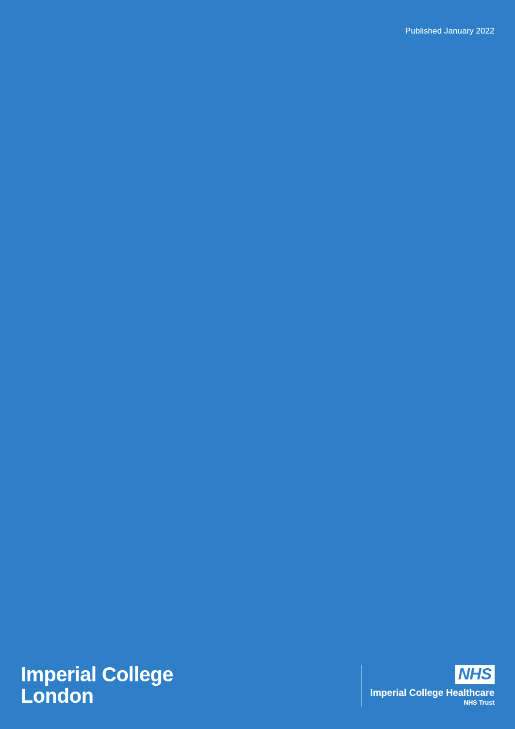Published January 2022
Imperial College
London
NHS Imperial College Healthcare NHS Trust